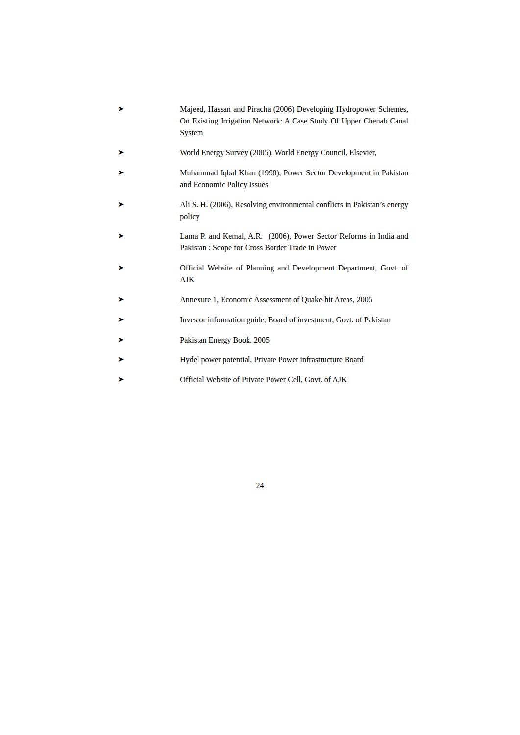Majeed, Hassan and Piracha (2006) Developing Hydropower Schemes, On Existing Irrigation Network: A Case Study Of Upper Chenab Canal System
World Energy Survey (2005), World Energy Council, Elsevier,
Muhammad Iqbal Khan (1998), Power Sector Development in Pakistan and Economic Policy Issues
Ali S. H. (2006), Resolving environmental conflicts in Pakistan’s energy policy
Lama P. and Kemal, A.R. (2006), Power Sector Reforms in India and Pakistan : Scope for Cross Border Trade in Power
Official Website of Planning and Development Department, Govt. of AJK
Annexure 1, Economic Assessment of Quake-hit Areas, 2005
Investor information guide, Board of investment, Govt. of Pakistan
Pakistan Energy Book, 2005
Hydel power potential, Private Power infrastructure Board
Official Website of Private Power Cell, Govt. of AJK
24